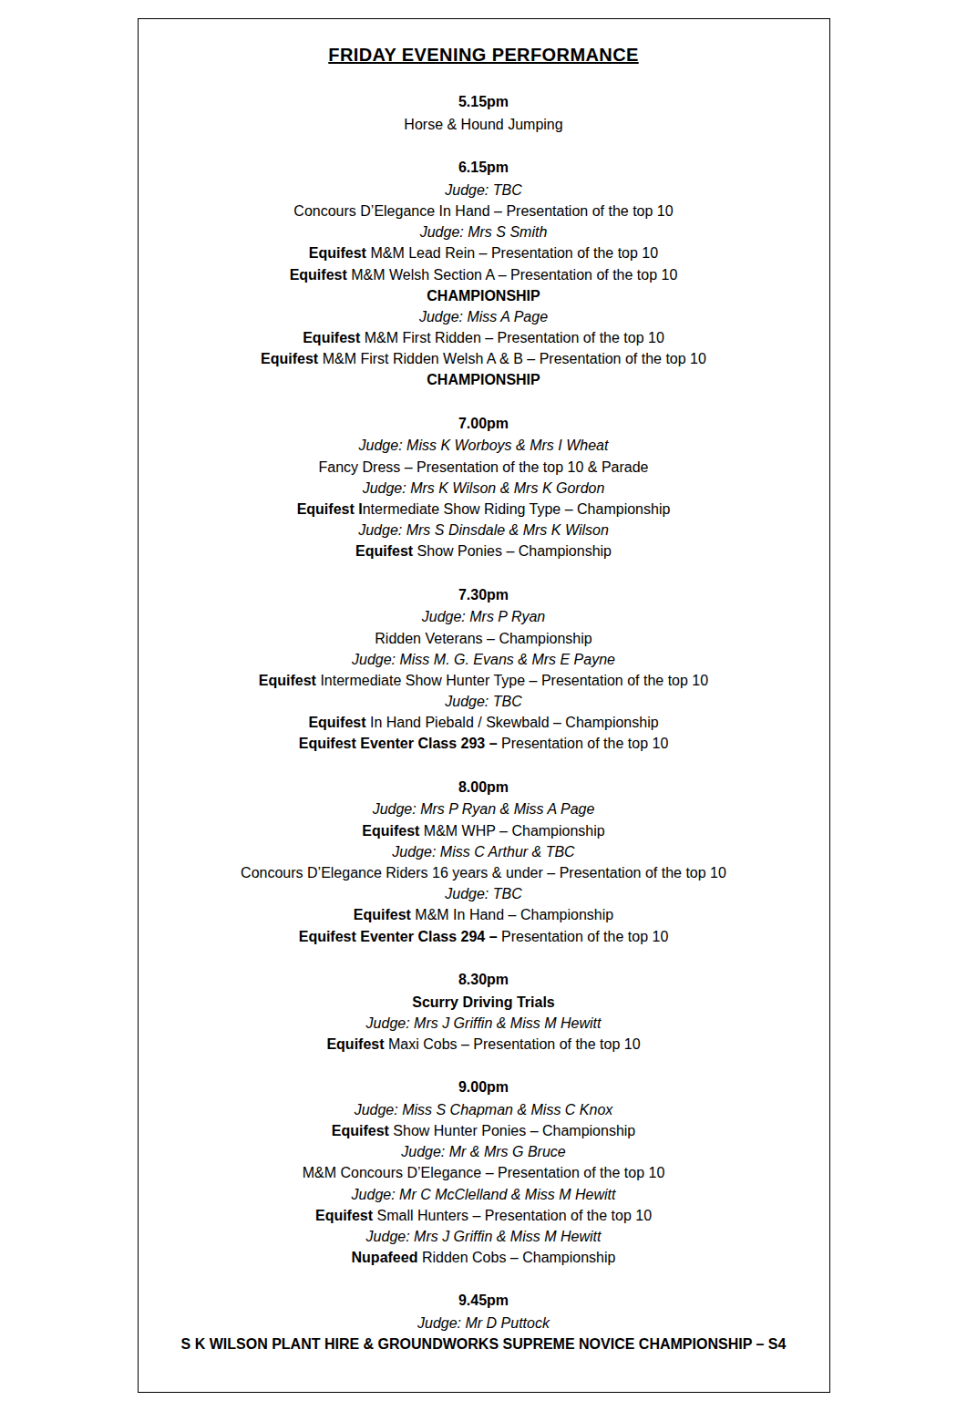FRIDAY EVENING PERFORMANCE
5.15pm
Horse & Hound Jumping
6.15pm
Judge: TBC
Concours D’Elegance In Hand – Presentation of the top 10
Judge: Mrs S Smith
Equifest M&M Lead Rein – Presentation of the top 10
Equifest M&M Welsh Section A – Presentation of the top 10
CHAMPIONSHIP
Judge: Miss A Page
Equifest M&M First Ridden – Presentation of the top 10
Equifest M&M First Ridden Welsh A & B – Presentation of the top 10
CHAMPIONSHIP
7.00pm
Judge: Miss K Worboys & Mrs I Wheat
Fancy Dress – Presentation of the top 10 & Parade
Judge: Mrs K Wilson & Mrs K Gordon
Equifest Intermediate Show Riding Type – Championship
Judge: Mrs S Dinsdale & Mrs K Wilson
Equifest Show Ponies – Championship
7.30pm
Judge: Mrs P Ryan
Ridden Veterans – Championship
Judge: Miss M. G. Evans & Mrs E Payne
Equifest Intermediate Show Hunter Type – Presentation of the top 10
Judge: TBC
Equifest In Hand Piebald / Skewbald – Championship
Equifest Eventer Class 293 – Presentation of the top 10
8.00pm
Judge: Mrs P Ryan & Miss A Page
Equifest M&M WHP – Championship
Judge: Miss C Arthur & TBC
Concours D’Elegance Riders 16 years & under – Presentation of the top 10
Judge: TBC
Equifest M&M In Hand – Championship
Equifest Eventer Class 294 – Presentation of the top 10
8.30pm
Scurry Driving Trials
Judge: Mrs J Griffin & Miss M Hewitt
Equifest Maxi Cobs – Presentation of the top 10
9.00pm
Judge: Miss S Chapman & Miss C Knox
Equifest Show Hunter Ponies – Championship
Judge: Mr & Mrs G Bruce
M&M Concours D’Elegance – Presentation of the top 10
Judge: Mr C McClelland & Miss M Hewitt
Equifest Small Hunters – Presentation of the top 10
Judge: Mrs J Griffin & Miss M Hewitt
Nupafeed Ridden Cobs – Championship
9.45pm
Judge: Mr D Puttock
S K WILSON PLANT HIRE & GROUNDWORKS SUPREME NOVICE CHAMPIONSHIP – S4